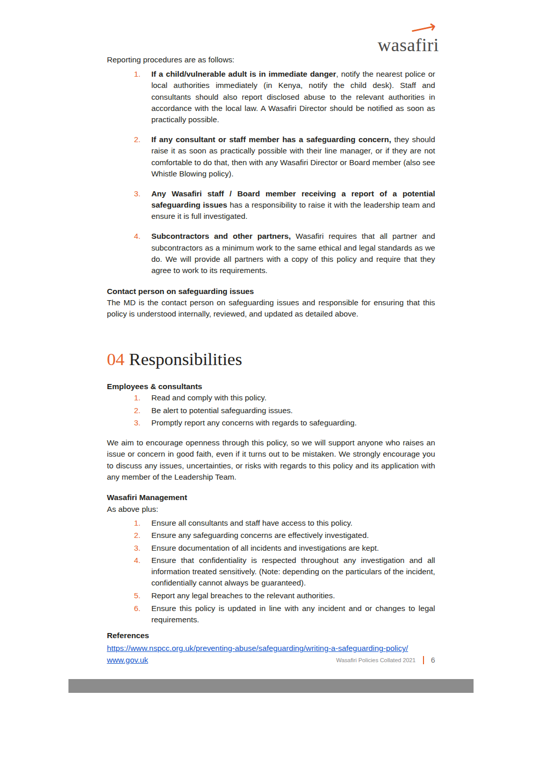⟶ wasafiri
Reporting procedures are as follows:
If a child/vulnerable adult is in immediate danger, notify the nearest police or local authorities immediately (in Kenya, notify the child desk). Staff and consultants should also report disclosed abuse to the relevant authorities in accordance with the local law. A Wasafiri Director should be notified as soon as practically possible.
If any consultant or staff member has a safeguarding concern, they should raise it as soon as practically possible with their line manager, or if they are not comfortable to do that, then with any Wasafiri Director or Board member (also see Whistle Blowing policy).
Any Wasafiri staff / Board member receiving a report of a potential safeguarding issues has a responsibility to raise it with the leadership team and ensure it is full investigated.
Subcontractors and other partners, Wasafiri requires that all partner and subcontractors as a minimum work to the same ethical and legal standards as we do. We will provide all partners with a copy of this policy and require that they agree to work to its requirements.
Contact person on safeguarding issues
The MD is the contact person on safeguarding issues and responsible for ensuring that this policy is understood internally, reviewed, and updated as detailed above.
04 Responsibilities
Employees & consultants
Read and comply with this policy.
Be alert to potential safeguarding issues.
Promptly report any concerns with regards to safeguarding.
We aim to encourage openness through this policy, so we will support anyone who raises an issue or concern in good faith, even if it turns out to be mistaken. We strongly encourage you to discuss any issues, uncertainties, or risks with regards to this policy and its application with any member of the Leadership Team.
Wasafiri Management
As above plus:
Ensure all consultants and staff have access to this policy.
Ensure any safeguarding concerns are effectively investigated.
Ensure documentation of all incidents and investigations are kept.
Ensure that confidentiality is respected throughout any investigation and all information treated sensitively. (Note: depending on the particulars of the incident, confidentially cannot always be guaranteed).
Report any legal breaches to the relevant authorities.
Ensure this policy is updated in line with any incident and or changes to legal requirements.
References
https://www.nspcc.org.uk/preventing-abuse/safeguarding/writing-a-safeguarding-policy/
www.gov.uk
Wasafiri Policies Collated 2021 6